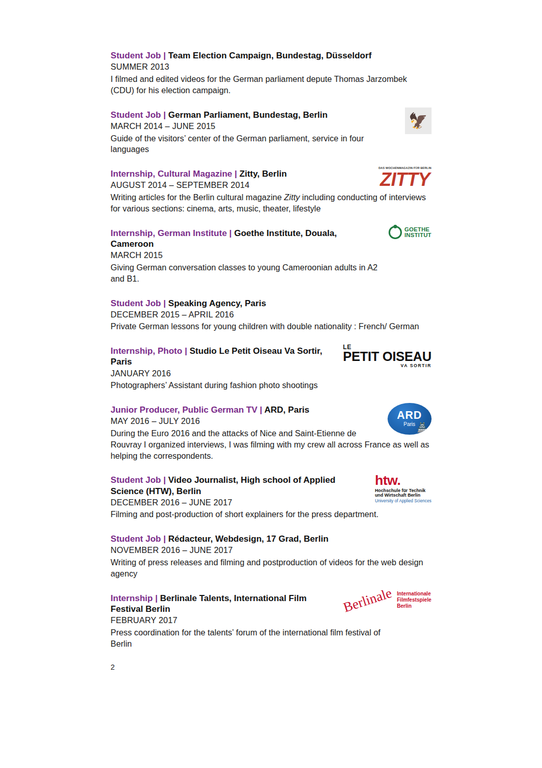Student Job | Team Election Campaign, Bundestag, Düsseldorf
SUMMER 2013
I filmed and edited videos for the German parliament depute Thomas Jarzombek (CDU) for his election campaign.
🦅
Student Job | German Parliament, Bundestag, Berlin
MARCH 2014 – JUNE 2015
Guide of the visitors’ center of the German parliament, service in four languages
DAS WOCHENMAGAZIN FÜR BERLIN
ZITTY
Internship, Cultural Magazine | Zitty, Berlin
AUGUST 2014 – SEPTEMBER 2014
Writing articles for the Berlin cultural magazine Zitty including conducting of interviews for various sections: cinema, arts, music, theater, lifestyle
GOETHE
INSTITUT
Internship, German Institute | Goethe Institute, Douala, Cameroon
MARCH 2015
Giving German conversation classes to young Cameroonian adults in A2 and B1.
Student Job | Speaking Agency, Paris
DECEMBER 2015 – APRIL 2016
Private German lessons for young children with double nationality : French/ German
LE
PETIT OISEAU
VA SORTIR
Internship, Photo | Studio Le Petit Oiseau Va Sortir, Paris
JANUARY 2016
Photographers’ Assistant during fashion photo shootings
ARD
Paris
🏯
Junior Producer, Public German TV | ARD, Paris
MAY 2016 – JULY 2016
During the Euro 2016 and the attacks of Nice and Saint-Etienne de Rouvray I organized interviews, I was filming with my crew all across France as well as helping the correspondents.
htw.
Hochschule für Technik
und Wirtschaft Berlin
University of Applied Sciences
Student Job | Video Journalist, High school of Applied Science (HTW), Berlin
DECEMBER 2016 – JUNE 2017
Filming and post-production of short explainers for the press department.
Student Job | Rédacteur, Webdesign, 17 Grad, Berlin
NOVEMBER 2016 – JUNE 2017
Writing of press releases and filming and postproduction of videos for the web design agency
Berlinale
Internationale
Filmfestspiele
Berlin
Internship | Berlinale Talents, International Film Festival Berlin
FEBRUARY 2017
Press coordination for the talents’ forum of the international film festival of Berlin
2